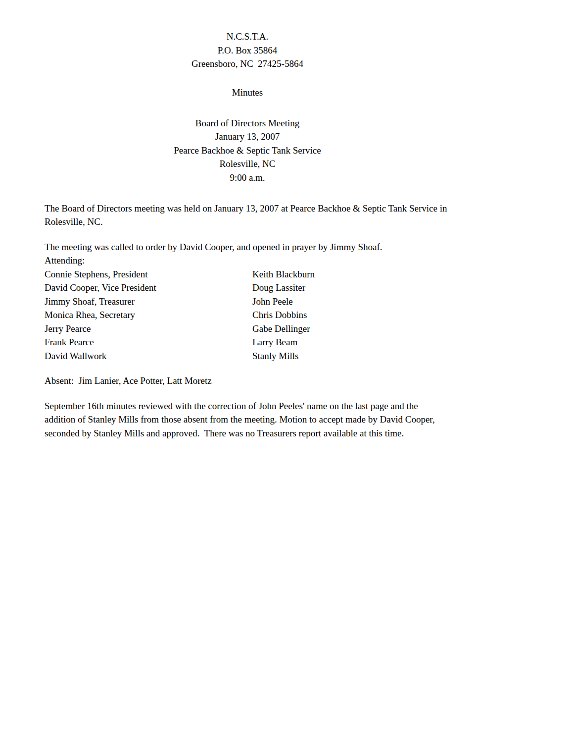N.C.S.T.A.
P.O. Box 35864
Greensboro, NC 27425-5864
Minutes
Board of Directors Meeting
January 13, 2007
Pearce Backhoe & Septic Tank Service
Rolesville, NC
9:00 a.m.
The Board of Directors meeting was held on January 13, 2007 at Pearce Backhoe & Septic Tank Service in Rolesville, NC.
The meeting was called to order by David Cooper, and opened in prayer by Jimmy Shoaf.
Attending:
| Connie Stephens, President | Keith Blackburn |
| David Cooper, Vice President | Doug Lassiter |
| Jimmy Shoaf, Treasurer | John Peele |
| Monica Rhea, Secretary | Chris Dobbins |
| Jerry Pearce | Gabe Dellinger |
| Frank Pearce | Larry Beam |
| David Wallwork | Stanly Mills |
Absent: Jim Lanier, Ace Potter, Latt Moretz
September 16th minutes reviewed with the correction of John Peeles' name on the last page and the addition of Stanley Mills from those absent from the meeting. Motion to accept made by David Cooper, seconded by Stanley Mills and approved. There was no Treasurers report available at this time.